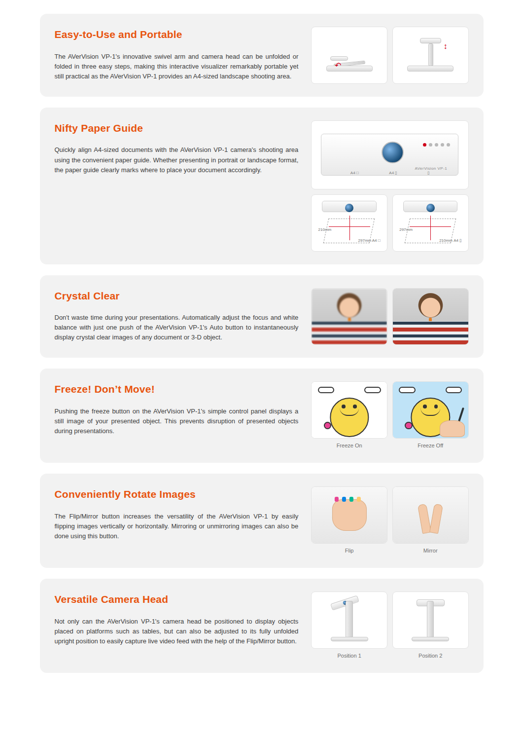Easy-to-Use and Portable
The AVerVision VP-1's innovative swivel arm and camera head can be unfolded or folded in three easy steps, making this interactive visualizer remarkably portable yet still practical as the AVerVision VP-1 provides an A4-sized landscape shooting area.
↶
↕
Nifty Paper Guide
Quickly align A4-sized documents with the AVerVision VP-1 camera's shooting area using the convenient paper guide. Whether presenting in portrait or landscape format, the paper guide clearly marks where to place your document accordingly.
AVerVision VP-1
A4 □ A4 ▯ ▯
297mm 210mm A4 □
210mm 297mm A4 ▯
Crystal Clear
Don't waste time during your presentations. Automatically adjust the focus and white balance with just one push of the AVerVision VP-1's Auto button to instantaneously display crystal clear images of any document or 3-D object.
Freeze! Don’t Move!
Pushing the freeze button on the AVerVision VP-1's simple control panel displays a still image of your presented object. This prevents disruption of presented objects during presentations.
Freeze On
Freeze Off
Conveniently Rotate Images
The Flip/Mirror button increases the versatility of the AVerVision VP-1 by easily flipping images vertically or horizontally. Mirroring or unmirroring images can also be done using this button.
Flip
Mirror
Versatile Camera Head
Not only can the AVerVision VP-1's camera head be positioned to display objects placed on platforms such as tables, but can also be adjusted to its fully unfolded upright position to easily capture live video feed with the help of the Flip/Mirror button.
Position 1
Position 2